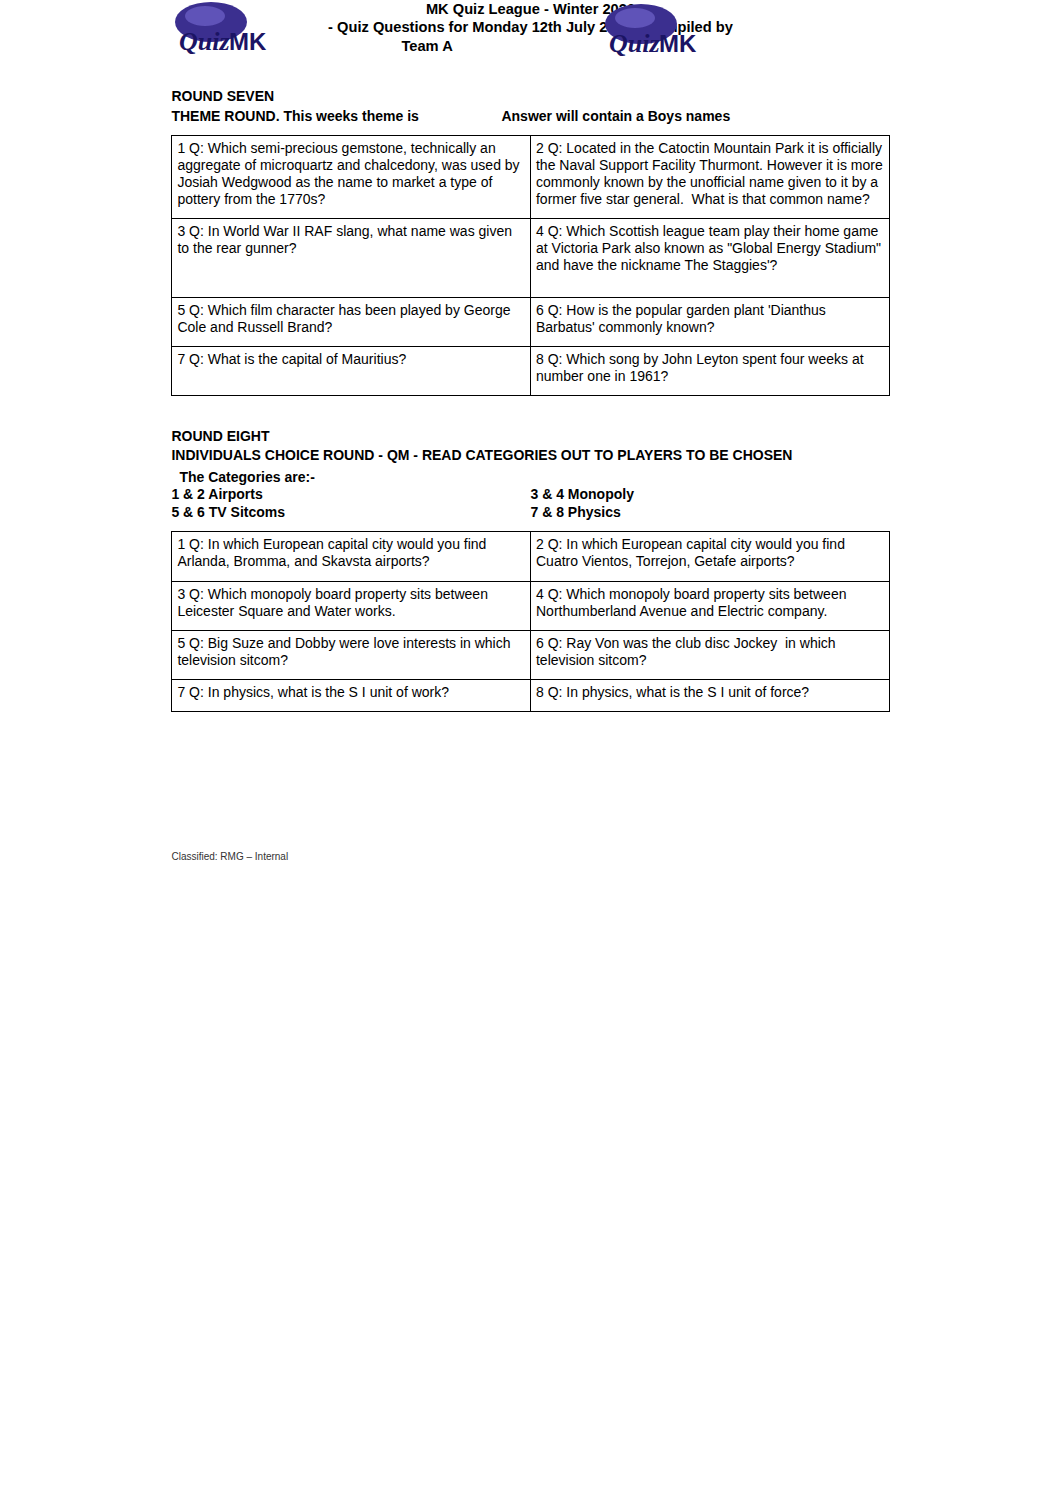Quiz MK
Quiz MK
MK Quiz League - Winter 2020 - Quiz Questions for Monday 12th July 2021 - Compiled by Team A
ROUND SEVEN
THEME ROUND. This weeks theme is Answer will contain a Boys names
| 1 Q: Which semi-precious gemstone, technically an aggregate of microquartz and chalcedony, was used by Josiah Wedgwood as the name to market a type of pottery from the 1770s? | 2 Q: Located in the Catoctin Mountain Park it is officially the Naval Support Facility Thurmont. However it is more commonly known by the unofficial name given to it by a former five star general. What is that common name? |
| 3 Q: In World War II RAF slang, what name was given to the rear gunner? | 4 Q: Which Scottish league team play their home game at Victoria Park also known as "Global Energy Stadium" and have the nickname The Staggies'? |
| 5 Q: Which film character has been played by George Cole and Russell Brand? | 6 Q: How is the popular garden plant 'Dianthus Barbatus' commonly known? |
| 7 Q: What is the capital of Mauritius? | 8 Q: Which song by John Leyton spent four weeks at number one in 1961? |
ROUND EIGHT
INDIVIDUALS CHOICE ROUND - QM - READ CATEGORIES OUT TO PLAYERS TO BE CHOSEN
The Categories are:-
1 & 2 Airports
5 & 6 TV Sitcoms
3 & 4 Monopoly
7 & 8 Physics
| 1 Q: In which European capital city would you find Arlanda, Bromma, and Skavsta airports? | 2 Q: In which European capital city would you find Cuatro Vientos, Torrejon, Getafe airports? |
| 3 Q: Which monopoly board property sits between Leicester Square and Water works. | 4 Q: Which monopoly board property sits between Northumberland Avenue and Electric company. |
| 5 Q: Big Suze and Dobby were love interests in which television sitcom? | 6 Q: Ray Von was the club disc Jockey in which television sitcom? |
| 7 Q: In physics, what is the S I unit of work? | 8 Q: In physics, what is the S I unit of force? |
Classified: RMG – Internal